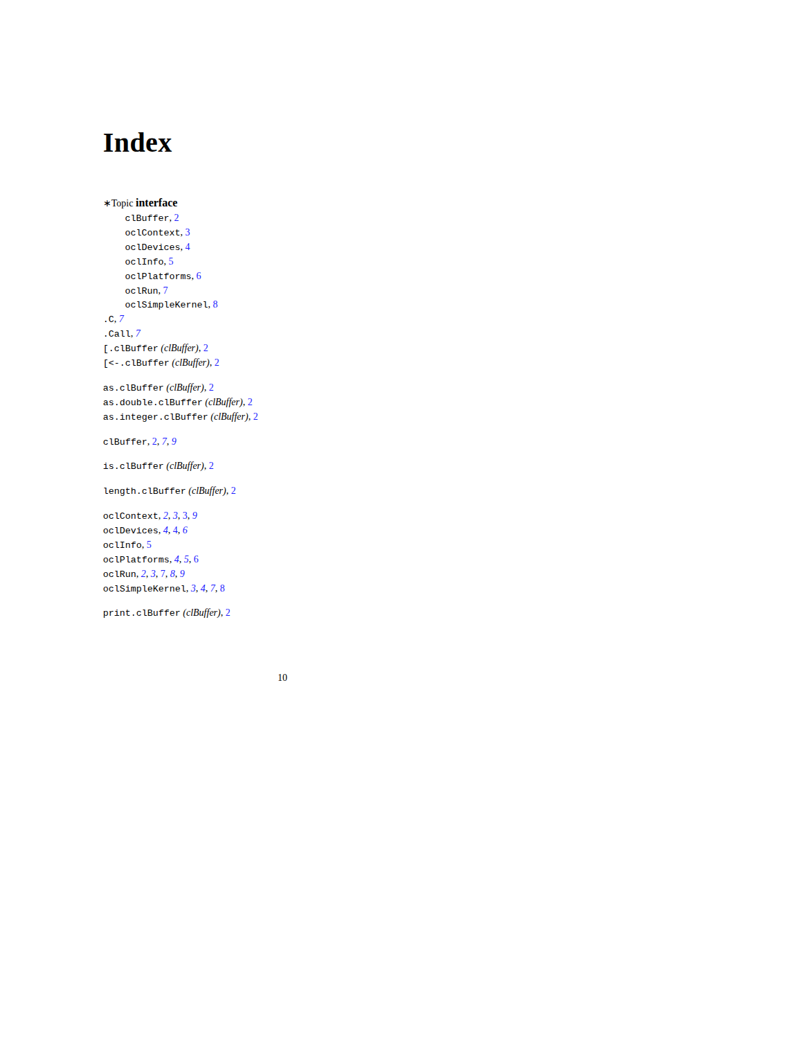Index
∗Topic interface
clBuffer, 2
oclContext, 3
oclDevices, 4
oclInfo, 5
oclPlatforms, 6
oclRun, 7
oclSimpleKernel, 8
.C, 7
.Call, 7
[.clBuffer (clBuffer), 2
[<-.clBuffer (clBuffer), 2
as.clBuffer (clBuffer), 2
as.double.clBuffer (clBuffer), 2
as.integer.clBuffer (clBuffer), 2
clBuffer, 2, 7, 9
is.clBuffer (clBuffer), 2
length.clBuffer (clBuffer), 2
oclContext, 2, 3, 3, 9
oclDevices, 4, 4, 6
oclInfo, 5
oclPlatforms, 4, 5, 6
oclRun, 2, 3, 7, 8, 9
oclSimpleKernel, 3, 4, 7, 8
print.clBuffer (clBuffer), 2
10